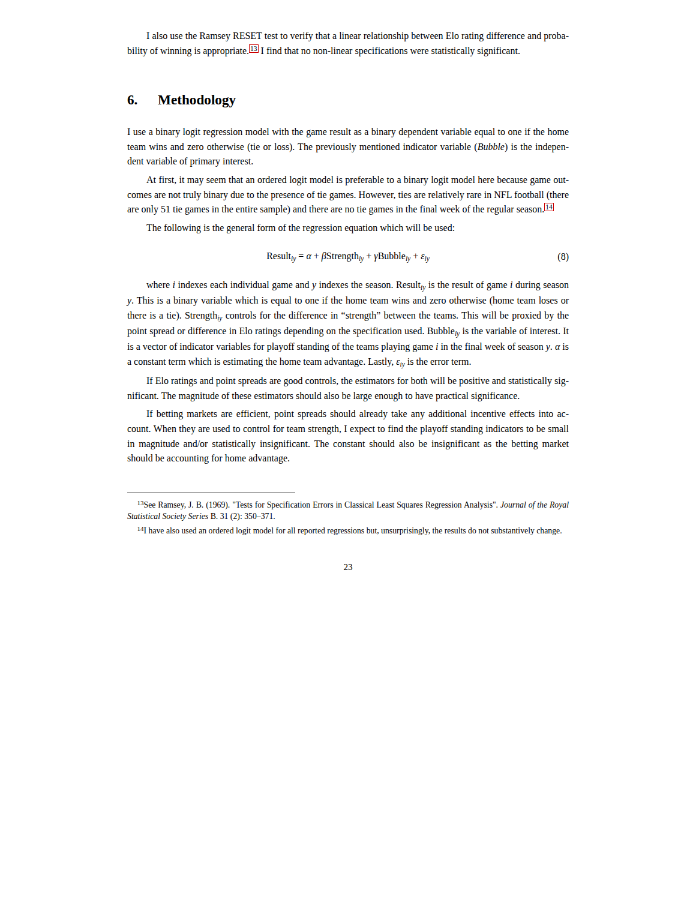I also use the Ramsey RESET test to verify that a linear relationship between Elo rating difference and probability of winning is appropriate.13 I find that no non-linear specifications were statistically significant.
6. Methodology
I use a binary logit regression model with the game result as a binary dependent variable equal to one if the home team wins and zero otherwise (tie or loss). The previously mentioned indicator variable (Bubble) is the independent variable of primary interest.
At first, it may seem that an ordered logit model is preferable to a binary logit model here because game outcomes are not truly binary due to the presence of tie games. However, ties are relatively rare in NFL football (there are only 51 tie games in the entire sample) and there are no tie games in the final week of the regular season.14
The following is the general form of the regression equation which will be used:
Resultiy = α + βStrengthiy + γBubbleiy + εiy (8)
where i indexes each individual game and y indexes the season. Resultiy is the result of game i during season y. This is a binary variable which is equal to one if the home team wins and zero otherwise (home team loses or there is a tie). Strengthiy controls for the difference in “strength” between the teams. This will be proxied by the point spread or difference in Elo ratings depending on the specification used. Bubbleiy is the variable of interest. It is a vector of indicator variables for playoff standing of the teams playing game i in the final week of season y. α is a constant term which is estimating the home team advantage. Lastly, εiy is the error term.
If Elo ratings and point spreads are good controls, the estimators for both will be positive and statistically significant. The magnitude of these estimators should also be large enough to have practical significance.
If betting markets are efficient, point spreads should already take any additional incentive effects into account. When they are used to control for team strength, I expect to find the playoff standing indicators to be small in magnitude and/or statistically insignificant. The constant should also be insignificant as the betting market should be accounting for home advantage.
13See Ramsey, J. B. (1969). "Tests for Specification Errors in Classical Least Squares Regression Analysis". Journal of the Royal Statistical Society Series B. 31 (2): 350–371.
14I have also used an ordered logit model for all reported regressions but, unsurprisingly, the results do not substantively change.
23